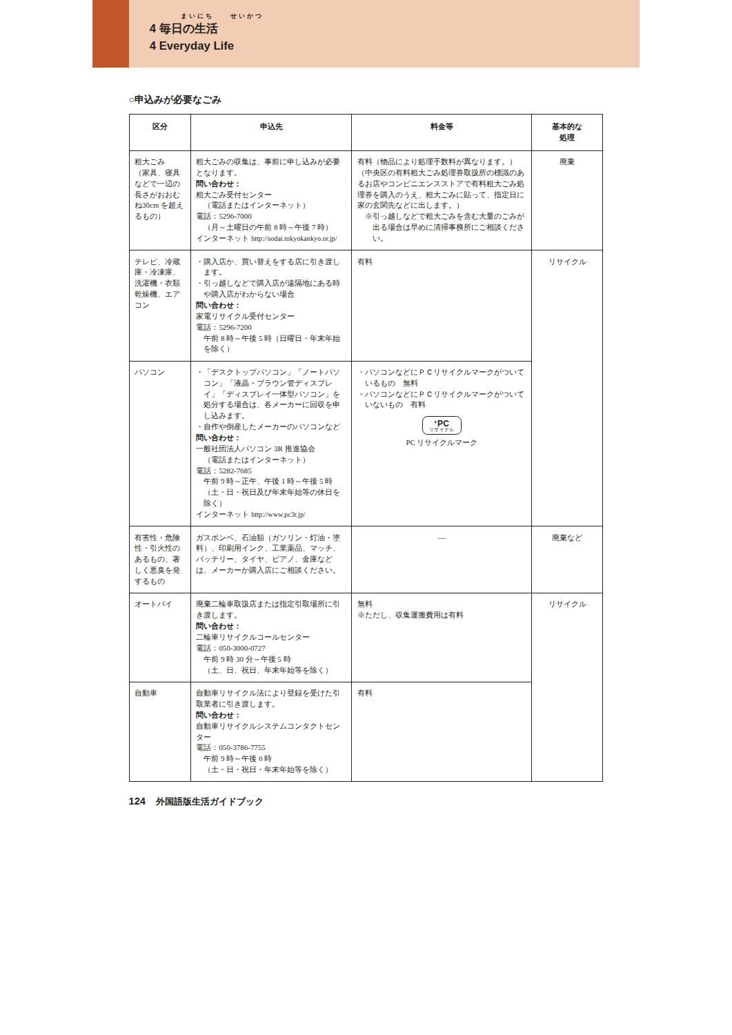まいにち　　せいかつ 4 毎日の生活 4 Everyday Life
○申込みが必要なごみ
| 区分 | 申込先 | 料金等 | 基本的な 処理 |
| --- | --- | --- | --- |
| 粗大ごみ （家具、寝具などで一辺の長さがおおむね30cm を超えるもの） | 粗大ごみの収集は、事前に申し込みが必要となります。 問い合わせ： 粗大ごみ受付センター （電話またはインターネット） 電話：5296-7000 （月～土曜日の午前 8 時～午後 7 時） インターネット http://sodai.tokyokankyo.or.jp/ | 有料（物品により処理手数料が異なります。） （中央区の有料粗大ごみ処理券取扱所の標識のあるお店やコンビニエンスストアで有料粗大ごみ処理券を購入のうえ、粗大ごみに貼って、指定日に家の玄関先などに出します。） ※引っ越しなどで粗大ごみを含む大量のごみが出る場合は早めに清掃事務所にご相談ください。 | 廃棄 |
| テレビ、冷蔵庫・冷凍庫、洗濯機・衣類乾燥機、エアコン | ・購入店か、買い替えをする店に引き渡します。 ・引っ越しなどで購入店が遠隔地にある時や購入店がわからない場合 問い合わせ： 家電リサイクル受付センター 電話：5296-7200 午前 8 時～午後 5 時（日曜日・年末年始を除く） | 有料 | リサイクル |
| パソコン | ・「デスクトップパソコン」「ノートパソコン」「液晶・ブラウン管ディスプレイ」「ディスプレイ一体型パソコン」を処分する場合は、各メーカーに回収を申し込みます。 ・自作や倒産したメーカーのパソコンなど 問い合わせ： 一般社団法人パソコン 3R 推進協会 （電話またはインターネット） 電話：5282-7685 午前 9 時～正午、午後 1 時～午後 5 時 （土・日・祝日及び年末年始等の休日を除く） インターネット http://www.pc3r.jp/ | ・パソコンなどにＰＣリサイクルマークがついているもの 無料 ・パソコンなどにＰＣリサイクルマークがついていないもの 有料 PC リサイクル PC リサイクルマーク |
| 有害性・危険性・引火性のあるもの、著しく悪臭を発するもの | ガスボンベ、石油類（ガソリン・灯油・塗料）、印刷用インク、工業薬品、マッチ、バッテリー、タイヤ、ピアノ、金庫などは、メーカーか購入店にご相談ください。 | ― | 廃棄など |
| オートバイ | 廃棄二輪車取扱店または指定引取場所に引き渡します。 問い合わせ： 二輪車リサイクルコールセンター 電話：050-3000-0727 午前 9 時 30 分～午後 5 時 （土、日、祝日、年末年始等を除く） | 無料 ※ただし、収集運搬費用は有料 | リサイクル |
| 自動車 | 自動車リサイクル法により登録を受けた引取業者に引き渡します。 問い合わせ： 自動車リサイクルシステムコンタクトセンター 電話：050-3786-7755 午前 9 時～午後 6 時 （土・日・祝日・年末年始等を除く） | 有料 |
124 外国語版生活ガイドブック